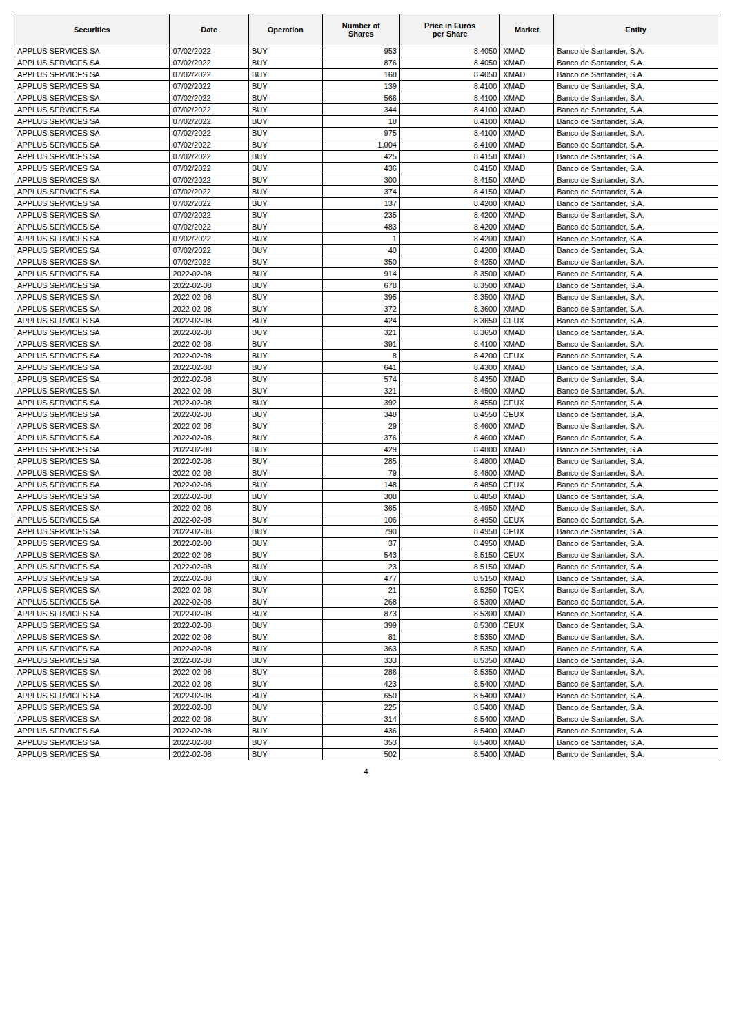| Securities | Date | Operation | Number of Shares | Price in Euros per Share | Market | Entity |
| --- | --- | --- | --- | --- | --- | --- |
| APPLUS SERVICES SA | 07/02/2022 | BUY | 953 | 8.4050 | XMAD | Banco de Santander, S.A. |
| APPLUS SERVICES SA | 07/02/2022 | BUY | 876 | 8.4050 | XMAD | Banco de Santander, S.A. |
| APPLUS SERVICES SA | 07/02/2022 | BUY | 168 | 8.4050 | XMAD | Banco de Santander, S.A. |
| APPLUS SERVICES SA | 07/02/2022 | BUY | 139 | 8.4100 | XMAD | Banco de Santander, S.A. |
| APPLUS SERVICES SA | 07/02/2022 | BUY | 566 | 8.4100 | XMAD | Banco de Santander, S.A. |
| APPLUS SERVICES SA | 07/02/2022 | BUY | 344 | 8.4100 | XMAD | Banco de Santander, S.A. |
| APPLUS SERVICES SA | 07/02/2022 | BUY | 18 | 8.4100 | XMAD | Banco de Santander, S.A. |
| APPLUS SERVICES SA | 07/02/2022 | BUY | 975 | 8.4100 | XMAD | Banco de Santander, S.A. |
| APPLUS SERVICES SA | 07/02/2022 | BUY | 1,004 | 8.4100 | XMAD | Banco de Santander, S.A. |
| APPLUS SERVICES SA | 07/02/2022 | BUY | 425 | 8.4150 | XMAD | Banco de Santander, S.A. |
| APPLUS SERVICES SA | 07/02/2022 | BUY | 436 | 8.4150 | XMAD | Banco de Santander, S.A. |
| APPLUS SERVICES SA | 07/02/2022 | BUY | 300 | 8.4150 | XMAD | Banco de Santander, S.A. |
| APPLUS SERVICES SA | 07/02/2022 | BUY | 374 | 8.4150 | XMAD | Banco de Santander, S.A. |
| APPLUS SERVICES SA | 07/02/2022 | BUY | 137 | 8.4200 | XMAD | Banco de Santander, S.A. |
| APPLUS SERVICES SA | 07/02/2022 | BUY | 235 | 8.4200 | XMAD | Banco de Santander, S.A. |
| APPLUS SERVICES SA | 07/02/2022 | BUY | 483 | 8.4200 | XMAD | Banco de Santander, S.A. |
| APPLUS SERVICES SA | 07/02/2022 | BUY | 1 | 8.4200 | XMAD | Banco de Santander, S.A. |
| APPLUS SERVICES SA | 07/02/2022 | BUY | 40 | 8.4200 | XMAD | Banco de Santander, S.A. |
| APPLUS SERVICES SA | 07/02/2022 | BUY | 350 | 8.4250 | XMAD | Banco de Santander, S.A. |
| APPLUS SERVICES SA | 2022-02-08 | BUY | 914 | 8.3500 | XMAD | Banco de Santander, S.A. |
| APPLUS SERVICES SA | 2022-02-08 | BUY | 678 | 8.3500 | XMAD | Banco de Santander, S.A. |
| APPLUS SERVICES SA | 2022-02-08 | BUY | 395 | 8.3500 | XMAD | Banco de Santander, S.A. |
| APPLUS SERVICES SA | 2022-02-08 | BUY | 372 | 8.3600 | XMAD | Banco de Santander, S.A. |
| APPLUS SERVICES SA | 2022-02-08 | BUY | 424 | 8.3650 | CEUX | Banco de Santander, S.A. |
| APPLUS SERVICES SA | 2022-02-08 | BUY | 321 | 8.3650 | XMAD | Banco de Santander, S.A. |
| APPLUS SERVICES SA | 2022-02-08 | BUY | 391 | 8.4100 | XMAD | Banco de Santander, S.A. |
| APPLUS SERVICES SA | 2022-02-08 | BUY | 8 | 8.4200 | CEUX | Banco de Santander, S.A. |
| APPLUS SERVICES SA | 2022-02-08 | BUY | 641 | 8.4300 | XMAD | Banco de Santander, S.A. |
| APPLUS SERVICES SA | 2022-02-08 | BUY | 574 | 8.4350 | XMAD | Banco de Santander, S.A. |
| APPLUS SERVICES SA | 2022-02-08 | BUY | 321 | 8.4500 | XMAD | Banco de Santander, S.A. |
| APPLUS SERVICES SA | 2022-02-08 | BUY | 392 | 8.4550 | CEUX | Banco de Santander, S.A. |
| APPLUS SERVICES SA | 2022-02-08 | BUY | 348 | 8.4550 | CEUX | Banco de Santander, S.A. |
| APPLUS SERVICES SA | 2022-02-08 | BUY | 29 | 8.4600 | XMAD | Banco de Santander, S.A. |
| APPLUS SERVICES SA | 2022-02-08 | BUY | 376 | 8.4600 | XMAD | Banco de Santander, S.A. |
| APPLUS SERVICES SA | 2022-02-08 | BUY | 429 | 8.4800 | XMAD | Banco de Santander, S.A. |
| APPLUS SERVICES SA | 2022-02-08 | BUY | 285 | 8.4800 | XMAD | Banco de Santander, S.A. |
| APPLUS SERVICES SA | 2022-02-08 | BUY | 79 | 8.4800 | XMAD | Banco de Santander, S.A. |
| APPLUS SERVICES SA | 2022-02-08 | BUY | 148 | 8.4850 | CEUX | Banco de Santander, S.A. |
| APPLUS SERVICES SA | 2022-02-08 | BUY | 308 | 8.4850 | XMAD | Banco de Santander, S.A. |
| APPLUS SERVICES SA | 2022-02-08 | BUY | 365 | 8.4950 | XMAD | Banco de Santander, S.A. |
| APPLUS SERVICES SA | 2022-02-08 | BUY | 106 | 8.4950 | CEUX | Banco de Santander, S.A. |
| APPLUS SERVICES SA | 2022-02-08 | BUY | 790 | 8.4950 | CEUX | Banco de Santander, S.A. |
| APPLUS SERVICES SA | 2022-02-08 | BUY | 37 | 8.4950 | XMAD | Banco de Santander, S.A. |
| APPLUS SERVICES SA | 2022-02-08 | BUY | 543 | 8.5150 | CEUX | Banco de Santander, S.A. |
| APPLUS SERVICES SA | 2022-02-08 | BUY | 23 | 8.5150 | XMAD | Banco de Santander, S.A. |
| APPLUS SERVICES SA | 2022-02-08 | BUY | 477 | 8.5150 | XMAD | Banco de Santander, S.A. |
| APPLUS SERVICES SA | 2022-02-08 | BUY | 21 | 8.5250 | TQEX | Banco de Santander, S.A. |
| APPLUS SERVICES SA | 2022-02-08 | BUY | 268 | 8.5300 | XMAD | Banco de Santander, S.A. |
| APPLUS SERVICES SA | 2022-02-08 | BUY | 873 | 8.5300 | XMAD | Banco de Santander, S.A. |
| APPLUS SERVICES SA | 2022-02-08 | BUY | 399 | 8.5300 | CEUX | Banco de Santander, S.A. |
| APPLUS SERVICES SA | 2022-02-08 | BUY | 81 | 8.5350 | XMAD | Banco de Santander, S.A. |
| APPLUS SERVICES SA | 2022-02-08 | BUY | 363 | 8.5350 | XMAD | Banco de Santander, S.A. |
| APPLUS SERVICES SA | 2022-02-08 | BUY | 333 | 8.5350 | XMAD | Banco de Santander, S.A. |
| APPLUS SERVICES SA | 2022-02-08 | BUY | 286 | 8.5350 | XMAD | Banco de Santander, S.A. |
| APPLUS SERVICES SA | 2022-02-08 | BUY | 423 | 8.5400 | XMAD | Banco de Santander, S.A. |
| APPLUS SERVICES SA | 2022-02-08 | BUY | 650 | 8.5400 | XMAD | Banco de Santander, S.A. |
| APPLUS SERVICES SA | 2022-02-08 | BUY | 225 | 8.5400 | XMAD | Banco de Santander, S.A. |
| APPLUS SERVICES SA | 2022-02-08 | BUY | 314 | 8.5400 | XMAD | Banco de Santander, S.A. |
| APPLUS SERVICES SA | 2022-02-08 | BUY | 436 | 8.5400 | XMAD | Banco de Santander, S.A. |
| APPLUS SERVICES SA | 2022-02-08 | BUY | 353 | 8.5400 | XMAD | Banco de Santander, S.A. |
| APPLUS SERVICES SA | 2022-02-08 | BUY | 502 | 8.5400 | XMAD | Banco de Santander, S.A. |
4